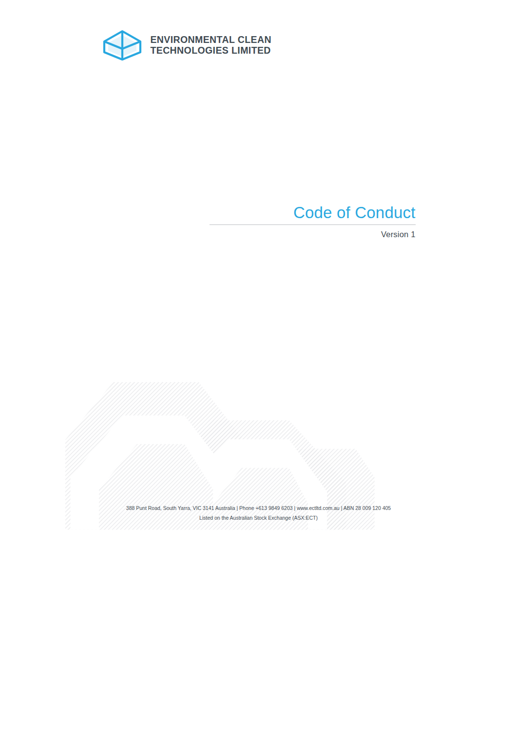Environmental Clean
Technologies Limited
Code of Conduct
Version 1
388 Punt Road, South Yarra, VIC 3141 Australia | Phone +613 9849 6203 | www.ectltd.com.au | ABN 28 009 120 405
Listed on the Australian Stock Exchange (ASX:ECT)